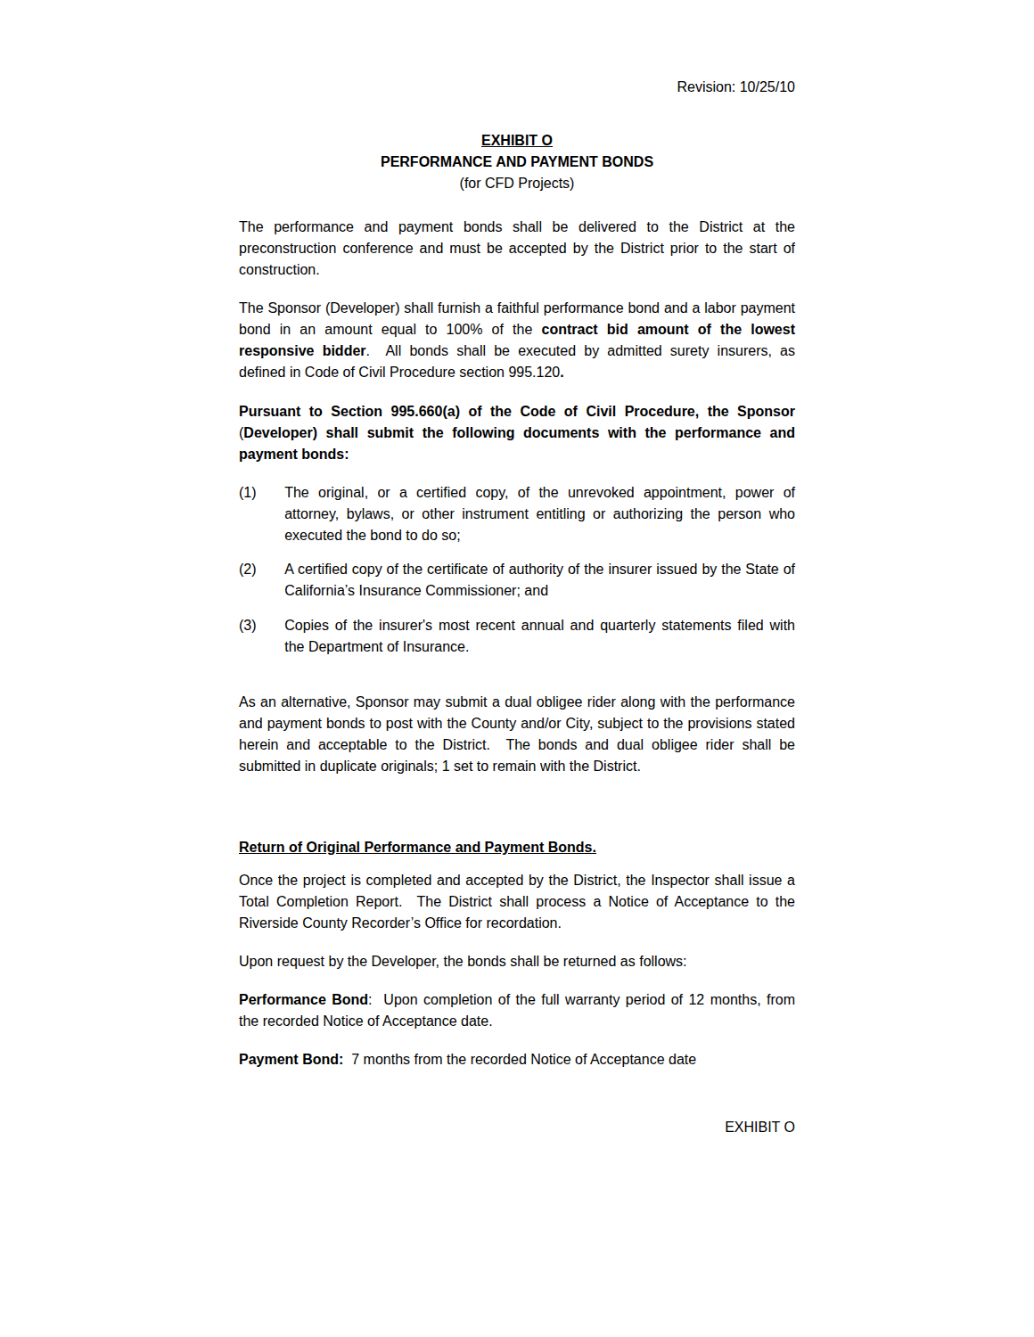Revision: 10/25/10
EXHIBIT O
PERFORMANCE AND PAYMENT BONDS
(for CFD Projects)
The performance and payment bonds shall be delivered to the District at the preconstruction conference and must be accepted by the District prior to the start of construction.
The Sponsor (Developer) shall furnish a faithful performance bond and a labor payment bond in an amount equal to 100% of the contract bid amount of the lowest responsive bidder. All bonds shall be executed by admitted surety insurers, as defined in Code of Civil Procedure section 995.120.
Pursuant to Section 995.660(a) of the Code of Civil Procedure, the Sponsor (Developer) shall submit the following documents with the performance and payment bonds:
(1)
The original, or a certified copy, of the unrevoked appointment, power of attorney, bylaws, or other instrument entitling or authorizing the person who executed the bond to do so;
(2)
A certified copy of the certificate of authority of the insurer issued by the State of California’s Insurance Commissioner; and
(3)
Copies of the insurer's most recent annual and quarterly statements filed with the Department of Insurance.
As an alternative, Sponsor may submit a dual obligee rider along with the performance and payment bonds to post with the County and/or City, subject to the provisions stated herein and acceptable to the District. The bonds and dual obligee rider shall be submitted in duplicate originals; 1 set to remain with the District.
Return of Original Performance and Payment Bonds.
Once the project is completed and accepted by the District, the Inspector shall issue a Total Completion Report. The District shall process a Notice of Acceptance to the Riverside County Recorder’s Office for recordation.
Upon request by the Developer, the bonds shall be returned as follows:
Performance Bond: Upon completion of the full warranty period of 12 months, from the recorded Notice of Acceptance date.
Payment Bond: 7 months from the recorded Notice of Acceptance date
EXHIBIT O